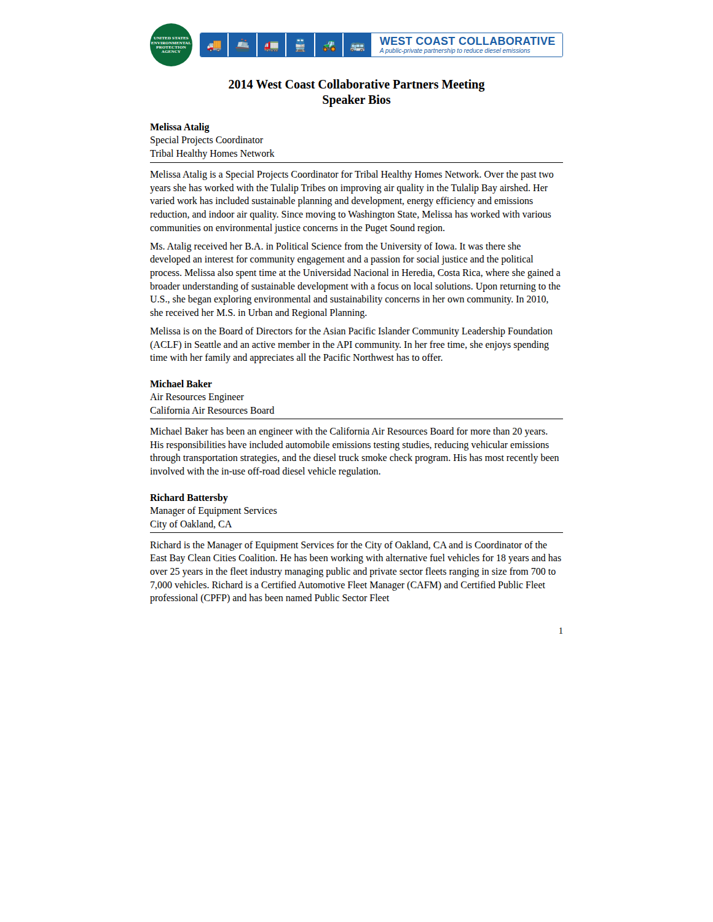UNITED STATES
ENVIRONMENTAL
PROTECTION
AGENCY
🚚
🚢
🚛
🚆
🚜
🚌
WEST COAST COLLABORATIVE
A public-private partnership to reduce diesel emissions
2014 West Coast Collaborative Partners Meeting Speaker Bios
Melissa Atalig
Special Projects Coordinator
Tribal Healthy Homes Network
Melissa Atalig is a Special Projects Coordinator for Tribal Healthy Homes Network. Over the past two years she has worked with the Tulalip Tribes on improving air quality in the Tulalip Bay airshed. Her varied work has included sustainable planning and development, energy efficiency and emissions reduction, and indoor air quality. Since moving to Washington State, Melissa has worked with various communities on environmental justice concerns in the Puget Sound region.
Ms. Atalig received her B.A. in Political Science from the University of Iowa. It was there she developed an interest for community engagement and a passion for social justice and the political process. Melissa also spent time at the Universidad Nacional in Heredia, Costa Rica, where she gained a broader understanding of sustainable development with a focus on local solutions. Upon returning to the U.S., she began exploring environmental and sustainability concerns in her own community. In 2010, she received her M.S. in Urban and Regional Planning.
Melissa is on the Board of Directors for the Asian Pacific Islander Community Leadership Foundation (ACLF) in Seattle and an active member in the API community. In her free time, she enjoys spending time with her family and appreciates all the Pacific Northwest has to offer.
Michael Baker
Air Resources Engineer
California Air Resources Board
Michael Baker has been an engineer with the California Air Resources Board for more than 20 years. His responsibilities have included automobile emissions testing studies, reducing vehicular emissions through transportation strategies, and the diesel truck smoke check program. His has most recently been involved with the in-use off-road diesel vehicle regulation.
Richard Battersby
Manager of Equipment Services
City of Oakland, CA
Richard is the Manager of Equipment Services for the City of Oakland, CA and is Coordinator of the East Bay Clean Cities Coalition. He has been working with alternative fuel vehicles for 18 years and has over 25 years in the fleet industry managing public and private sector fleets ranging in size from 700 to 7,000 vehicles. Richard is a Certified Automotive Fleet Manager (CAFM) and Certified Public Fleet professional (CPFP) and has been named Public Sector Fleet
1